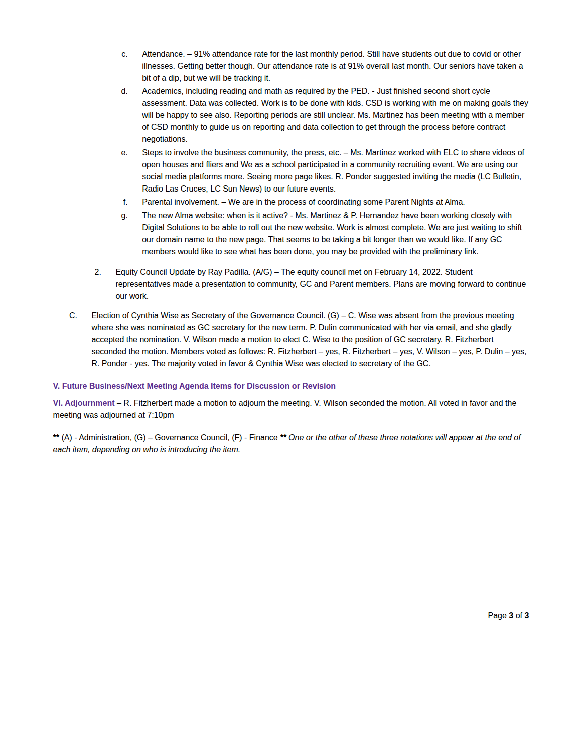Attendance. – 91% attendance rate for the last monthly period. Still have students out due to covid or other illnesses. Getting better though. Our attendance rate is at 91% overall last month. Our seniors have taken a bit of a dip, but we will be tracking it.
Academics, including reading and math as required by the PED. - Just finished second short cycle assessment. Data was collected. Work is to be done with kids. CSD is working with me on making goals they will be happy to see also. Reporting periods are still unclear. Ms. Martinez has been meeting with a member of CSD monthly to guide us on reporting and data collection to get through the process before contract negotiations.
Steps to involve the business community, the press, etc. – Ms. Martinez worked with ELC to share videos of open houses and fliers and We as a school participated in a community recruiting event. We are using our social media platforms more. Seeing more page likes. R. Ponder suggested inviting the media (LC Bulletin, Radio Las Cruces, LC Sun News) to our future events.
Parental involvement. – We are in the process of coordinating some Parent Nights at Alma.
The new Alma website: when is it active? - Ms. Martinez & P. Hernandez have been working closely with Digital Solutions to be able to roll out the new website. Work is almost complete. We are just waiting to shift our domain name to the new page. That seems to be taking a bit longer than we would like. If any GC members would like to see what has been done, you may be provided with the preliminary link.
Equity Council Update by Ray Padilla. (A/G) – The equity council met on February 14, 2022. Student representatives made a presentation to community, GC and Parent members. Plans are moving forward to continue our work.
Election of Cynthia Wise as Secretary of the Governance Council. (G) – C. Wise was absent from the previous meeting where she was nominated as GC secretary for the new term. P. Dulin communicated with her via email, and she gladly accepted the nomination. V. Wilson made a motion to elect C. Wise to the position of GC secretary. R. Fitzherbert seconded the motion. Members voted as follows: R. Fitzherbert – yes, R. Fitzherbert – yes, V. Wilson – yes, P. Dulin – yes, R. Ponder - yes. The majority voted in favor & Cynthia Wise was elected to secretary of the GC.
V. Future Business/Next Meeting Agenda Items for Discussion or Revision
VI. Adjournment – R. Fitzherbert made a motion to adjourn the meeting. V. Wilson seconded the motion. All voted in favor and the meeting was adjourned at 7:10pm
** (A) - Administration, (G) – Governance Council, (F) - Finance ** One or the other of these three notations will appear at the end of each item, depending on who is introducing the item.
Page 3 of 3